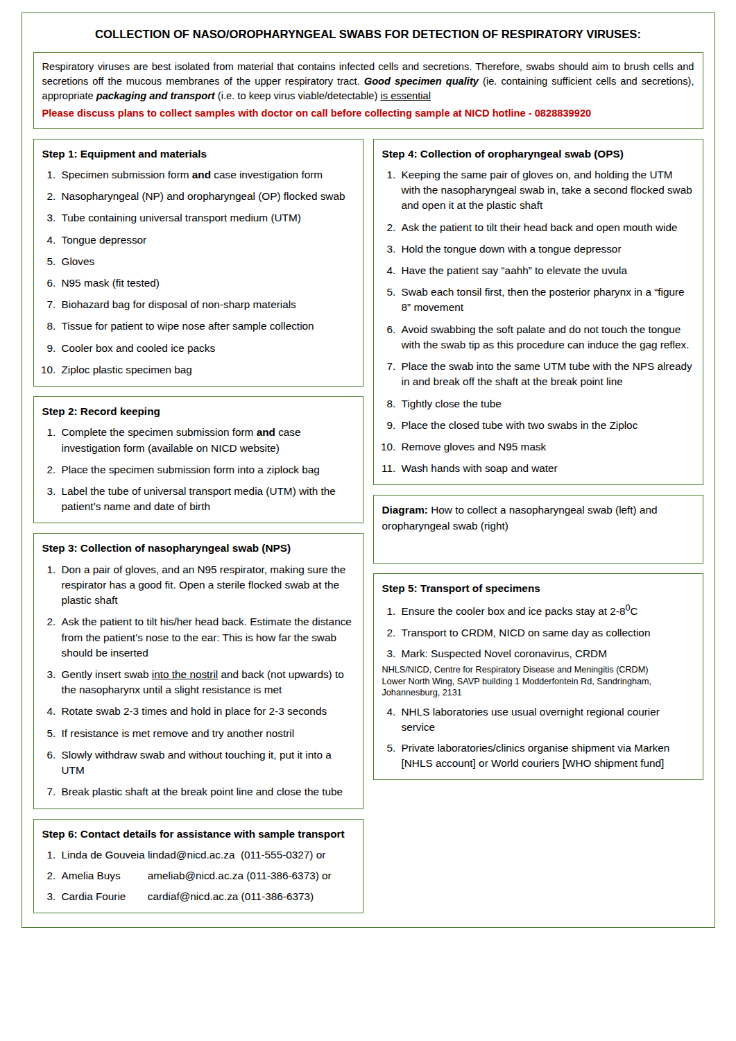COLLECTION OF NASO/OROPHARYNGEAL SWABS FOR DETECTION OF RESPIRATORY VIRUSES:
Respiratory viruses are best isolated from material that contains infected cells and secretions. Therefore, swabs should aim to brush cells and secretions off the mucous membranes of the upper respiratory tract. Good specimen quality (ie. containing sufficient cells and secretions), appropriate packaging and transport (i.e. to keep virus viable/detectable) is essential Please discuss plans to collect samples with doctor on call before collecting sample at NICD hotline - 0828839920
Step 1: Equipment and materials
Specimen submission form and case investigation form
Nasopharyngeal (NP) and oropharyngeal (OP) flocked swab
Tube containing universal transport medium (UTM)
Tongue depressor
Gloves
N95 mask (fit tested)
Biohazard bag for disposal of non-sharp materials
Tissue for patient to wipe nose after sample collection
Cooler box and cooled ice packs
Ziploc plastic specimen bag
Step 2: Record keeping
Complete the specimen submission form and case investigation form (available on NICD website)
Place the specimen submission form into a ziplock bag
Label the tube of universal transport media (UTM) with the patient’s name and date of birth
Step 3: Collection of nasopharyngeal swab (NPS)
Don a pair of gloves, and an N95 respirator, making sure the respirator has a good fit. Open a sterile flocked swab at the plastic shaft
Ask the patient to tilt his/her head back. Estimate the distance from the patient’s nose to the ear: This is how far the swab should be inserted
Gently insert swab into the nostril and back (not upwards) to the nasopharynx until a slight resistance is met
Rotate swab 2-3 times and hold in place for 2-3 seconds
If resistance is met remove and try another nostril
Slowly withdraw swab and without touching it, put it into a UTM
Break plastic shaft at the break point line and close the tube
Step 6: Contact details for assistance with sample transport
Linda de Gouveia lindad@nicd.ac.za (011-555-0327) or
Amelia Buys ameliab@nicd.ac.za (011-386-6373) or
Cardia Fourie cardiaf@nicd.ac.za (011-386-6373)
Step 4: Collection of oropharyngeal swab (OPS)
Keeping the same pair of gloves on, and holding the UTM with the nasopharyngeal swab in, take a second flocked swab and open it at the plastic shaft
Ask the patient to tilt their head back and open mouth wide
Hold the tongue down with a tongue depressor
Have the patient say “aahh” to elevate the uvula
Swab each tonsil first, then the posterior pharynx in a “figure 8” movement
Avoid swabbing the soft palate and do not touch the tongue with the swab tip as this procedure can induce the gag reflex.
Place the swab into the same UTM tube with the NPS already in and break off the shaft at the break point line
Tightly close the tube
Place the closed tube with two swabs in the Ziploc
Remove gloves and N95 mask
Wash hands with soap and water
Diagram: How to collect a nasopharyngeal swab (left) and oropharyngeal swab (right)
Step 5: Transport of specimens
Ensure the cooler box and ice packs stay at 2-80C
Transport to CRDM, NICD on same day as collection
Mark: Suspected Novel coronavirus, CRDM
NHLS/NICD, Centre for Respiratory Disease and Meningitis (CRDM)
Lower North Wing, SAVP building 1 Modderfontein Rd, Sandringham, Johannesburg, 2131
NHLS laboratories use usual overnight regional courier service
Private laboratories/clinics organise shipment via Marken [NHLS account] or World couriers [WHO shipment fund]